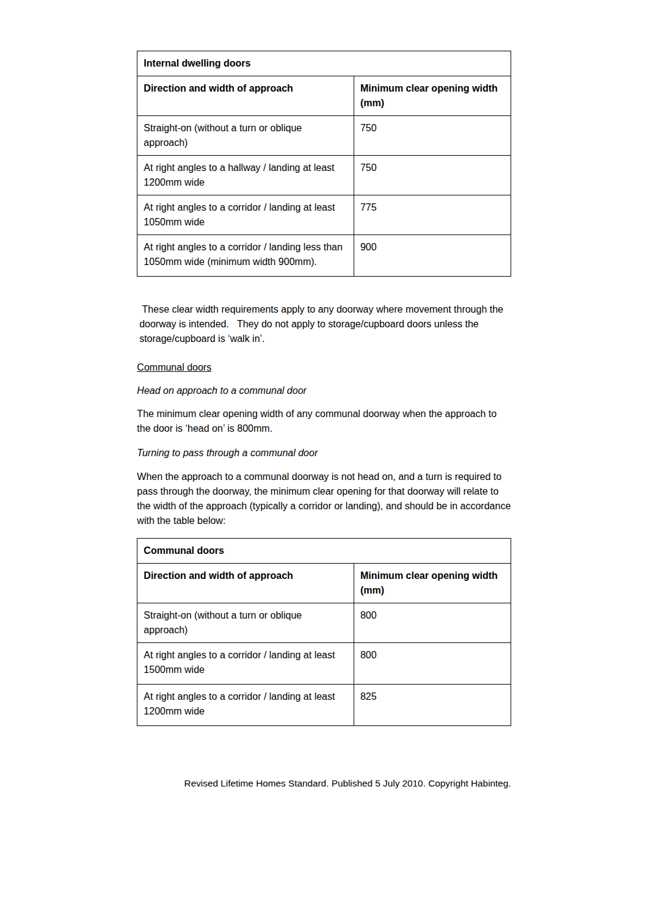| Internal dwelling doors |
| Direction and width of approach | Minimum clear opening width (mm) |
| Straight-on (without a turn or oblique approach) | 750 |
| At right angles to a hallway / landing at least 1200mm wide | 750 |
| At right angles to a corridor / landing at least 1050mm wide | 775 |
| At right angles to a corridor / landing less than 1050mm wide (minimum width 900mm). | 900 |
These clear width requirements apply to any doorway where movement through the doorway is intended. They do not apply to storage/cupboard doors unless the storage/cupboard is ‘walk in’.
Communal doors
Head on approach to a communal door
The minimum clear opening width of any communal doorway when the approach to the door is ‘head on’ is 800mm.
Turning to pass through a communal door
When the approach to a communal doorway is not head on, and a turn is required to pass through the doorway, the minimum clear opening for that doorway will relate to the width of the approach (typically a corridor or landing), and should be in accordance with the table below:
| Communal doors |
| Direction and width of approach | Minimum clear opening width (mm) |
| Straight-on (without a turn or oblique approach) | 800 |
| At right angles to a corridor / landing at least 1500mm wide | 800 |
| At right angles to a corridor / landing at least 1200mm wide | 825 |
Revised Lifetime Homes Standard. Published 5 July 2010. Copyright Habinteg.